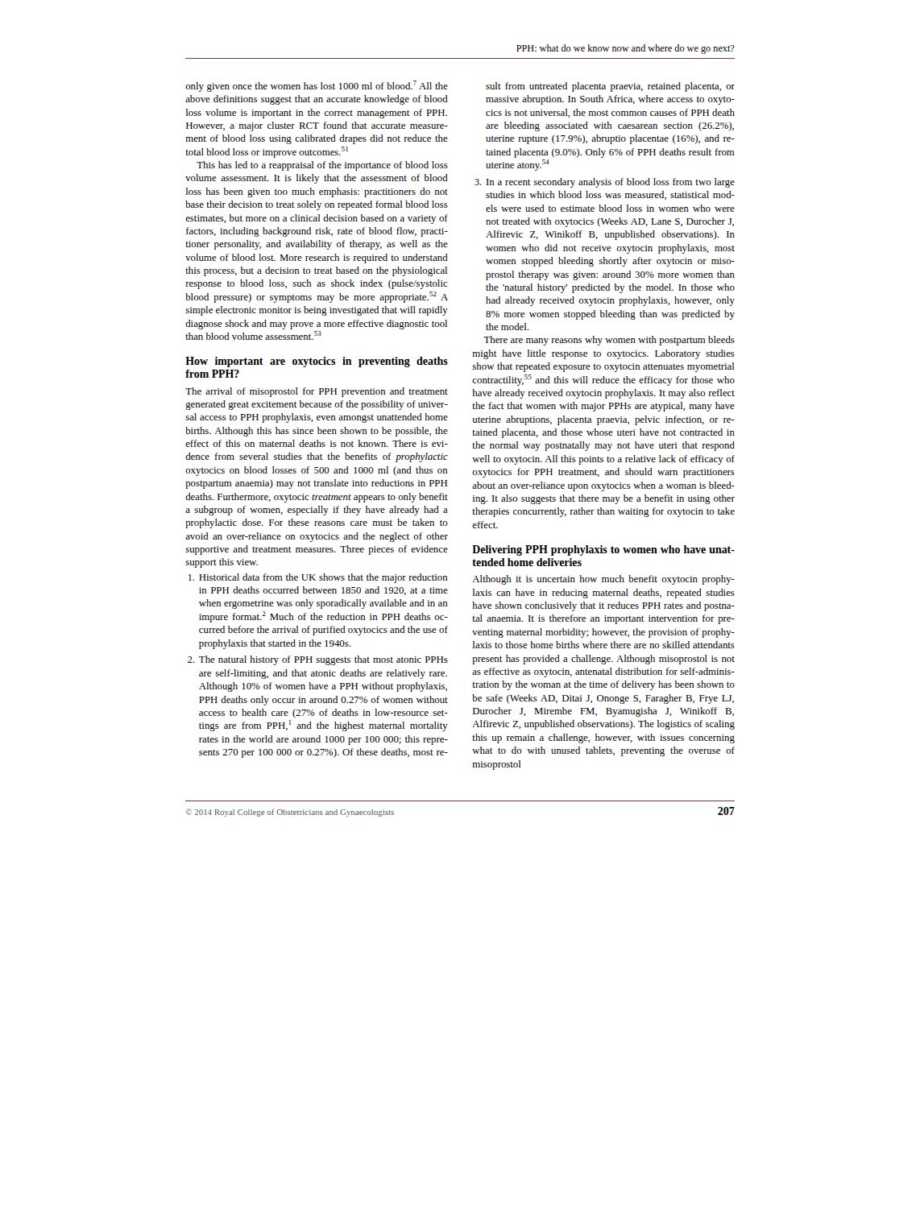PPH: what do we know now and where do we go next?
only given once the women has lost 1000 ml of blood.7 All the above definitions suggest that an accurate knowledge of blood loss volume is important in the correct management of PPH. However, a major cluster RCT found that accurate measurement of blood loss using calibrated drapes did not reduce the total blood loss or improve outcomes.51
This has led to a reappraisal of the importance of blood loss volume assessment. It is likely that the assessment of blood loss has been given too much emphasis: practitioners do not base their decision to treat solely on repeated formal blood loss estimates, but more on a clinical decision based on a variety of factors, including background risk, rate of blood flow, practitioner personality, and availability of therapy, as well as the volume of blood lost. More research is required to understand this process, but a decision to treat based on the physiological response to blood loss, such as shock index (pulse/systolic blood pressure) or symptoms may be more appropriate.52 A simple electronic monitor is being investigated that will rapidly diagnose shock and may prove a more effective diagnostic tool than blood volume assessment.53
How important are oxytocics in preventing deaths from PPH?
The arrival of misoprostol for PPH prevention and treatment generated great excitement because of the possibility of universal access to PPH prophylaxis, even amongst unattended home births. Although this has since been shown to be possible, the effect of this on maternal deaths is not known. There is evidence from several studies that the benefits of prophylactic oxytocics on blood losses of 500 and 1000 ml (and thus on postpartum anaemia) may not translate into reductions in PPH deaths. Furthermore, oxytocic treatment appears to only benefit a subgroup of women, especially if they have already had a prophylactic dose. For these reasons care must be taken to avoid an over-reliance on oxytocics and the neglect of other supportive and treatment measures. Three pieces of evidence support this view.
Historical data from the UK shows that the major reduction in PPH deaths occurred between 1850 and 1920, at a time when ergometrine was only sporadically available and in an impure format.2 Much of the reduction in PPH deaths occurred before the arrival of purified oxytocics and the use of prophylaxis that started in the 1940s.
The natural history of PPH suggests that most atonic PPHs are self-limiting, and that atonic deaths are relatively rare. Although 10% of women have a PPH without prophylaxis, PPH deaths only occur in around 0.27% of women without access to health care (27% of deaths in low-resource settings are from PPH,1 and the highest maternal mortality rates in the world are around 1000 per 100 000; this represents 270 per 100 000 or 0.27%). Of these deaths, most result from untreated placenta praevia, retained placenta, or massive abruption. In South Africa, where access to oxytocics is not universal, the most common causes of PPH death are bleeding associated with caesarean section (26.2%), uterine rupture (17.9%), abruptio placentae (16%), and retained placenta (9.0%). Only 6% of PPH deaths result from uterine atony.54
In a recent secondary analysis of blood loss from two large studies in which blood loss was measured, statistical models were used to estimate blood loss in women who were not treated with oxytocics (Weeks AD, Lane S, Durocher J, Alfirevic Z, Winikoff B, unpublished observations). In women who did not receive oxytocin prophylaxis, most women stopped bleeding shortly after oxytocin or misoprostol therapy was given: around 30% more women than the 'natural history' predicted by the model. In those who had already received oxytocin prophylaxis, however, only 8% more women stopped bleeding than was predicted by the model.
There are many reasons why women with postpartum bleeds might have little response to oxytocics. Laboratory studies show that repeated exposure to oxytocin attenuates myometrial contractility,55 and this will reduce the efficacy for those who have already received oxytocin prophylaxis. It may also reflect the fact that women with major PPHs are atypical, many have uterine abruptions, placenta praevia, pelvic infection, or retained placenta, and those whose uteri have not contracted in the normal way postnatally may not have uteri that respond well to oxytocin. All this points to a relative lack of efficacy of oxytocics for PPH treatment, and should warn practitioners about an over-reliance upon oxytocics when a woman is bleeding. It also suggests that there may be a benefit in using other therapies concurrently, rather than waiting for oxytocin to take effect.
Delivering PPH prophylaxis to women who have unattended home deliveries
Although it is uncertain how much benefit oxytocin prophylaxis can have in reducing maternal deaths, repeated studies have shown conclusively that it reduces PPH rates and postnatal anaemia. It is therefore an important intervention for preventing maternal morbidity; however, the provision of prophylaxis to those home births where there are no skilled attendants present has provided a challenge. Although misoprostol is not as effective as oxytocin, antenatal distribution for self-administration by the woman at the time of delivery has been shown to be safe (Weeks AD, Ditai J, Ononge S, Faragher B, Frye LJ, Durocher J, Mirembe FM, Byamugisha J, Winikoff B, Alfirevic Z, unpublished observations). The logistics of scaling this up remain a challenge, however, with issues concerning what to do with unused tablets, preventing the overuse of misoprostol
© 2014 Royal College of Obstetricians and Gynaecologists 207